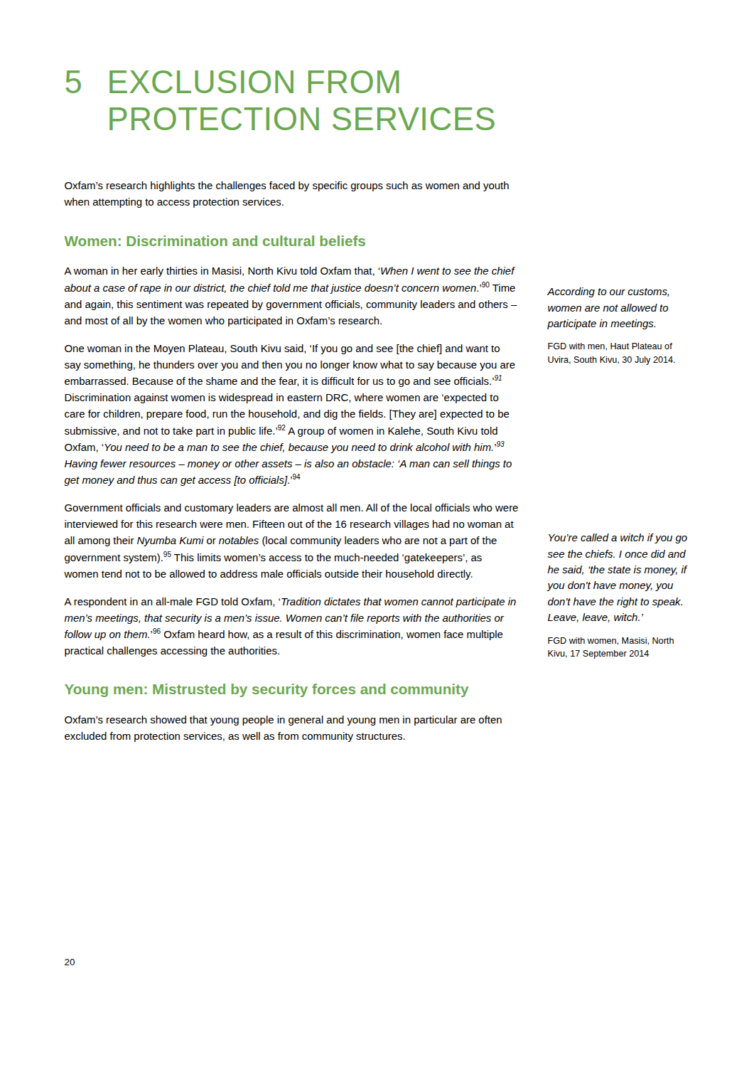5 EXCLUSION FROM
PROTECTION SERVICES
Oxfam’s research highlights the challenges faced by specific groups such as women and youth when attempting to access protection services.
Women: Discrimination and cultural beliefs
A woman in her early thirties in Masisi, North Kivu told Oxfam that, ‘When I went to see the chief about a case of rape in our district, the chief told me that justice doesn’t concern women.’90 Time and again, this sentiment was repeated by government officials, community leaders and others – and most of all by the women who participated in Oxfam’s research.
One woman in the Moyen Plateau, South Kivu said, ‘If you go and see [the chief] and want to say something, he thunders over you and then you no longer know what to say because you are embarrassed. Because of the shame and the fear, it is difficult for us to go and see officials.’91 Discrimination against women is widespread in eastern DRC, where women are ‘expected to care for children, prepare food, run the household, and dig the fields. [They are] expected to be submissive, and not to take part in public life.’92 A group of women in Kalehe, South Kivu told Oxfam, ‘You need to be a man to see the chief, because you need to drink alcohol with him.’93 Having fewer resources – money or other assets – is also an obstacle: ‘A man can sell things to get money and thus can get access [to officials].’94
Government officials and customary leaders are almost all men. All of the local officials who were interviewed for this research were men. Fifteen out of the 16 research villages had no woman at all among their Nyumba Kumi or notables (local community leaders who are not a part of the government system).95 This limits women’s access to the much-needed ‘gatekeepers’, as women tend not to be allowed to address male officials outside their household directly.
A respondent in an all-male FGD told Oxfam, ‘Tradition dictates that women cannot participate in men’s meetings, that security is a men’s issue. Women can’t file reports with the authorities or follow up on them.’96 Oxfam heard how, as a result of this discrimination, women face multiple practical challenges accessing the authorities.
Young men: Mistrusted by security forces and community
Oxfam’s research showed that young people in general and young men in particular are often excluded from protection services, as well as from community structures.
According to our customs, women are not allowed to participate in meetings.
FGD with men, Haut Plateau of Uvira, South Kivu, 30 July 2014.
You’re called a witch if you go see the chiefs. I once did and he said, ‘the state is money, if you don't have money, you don't have the right to speak. Leave, leave, witch.’
FGD with women, Masisi, North Kivu, 17 September 2014
20